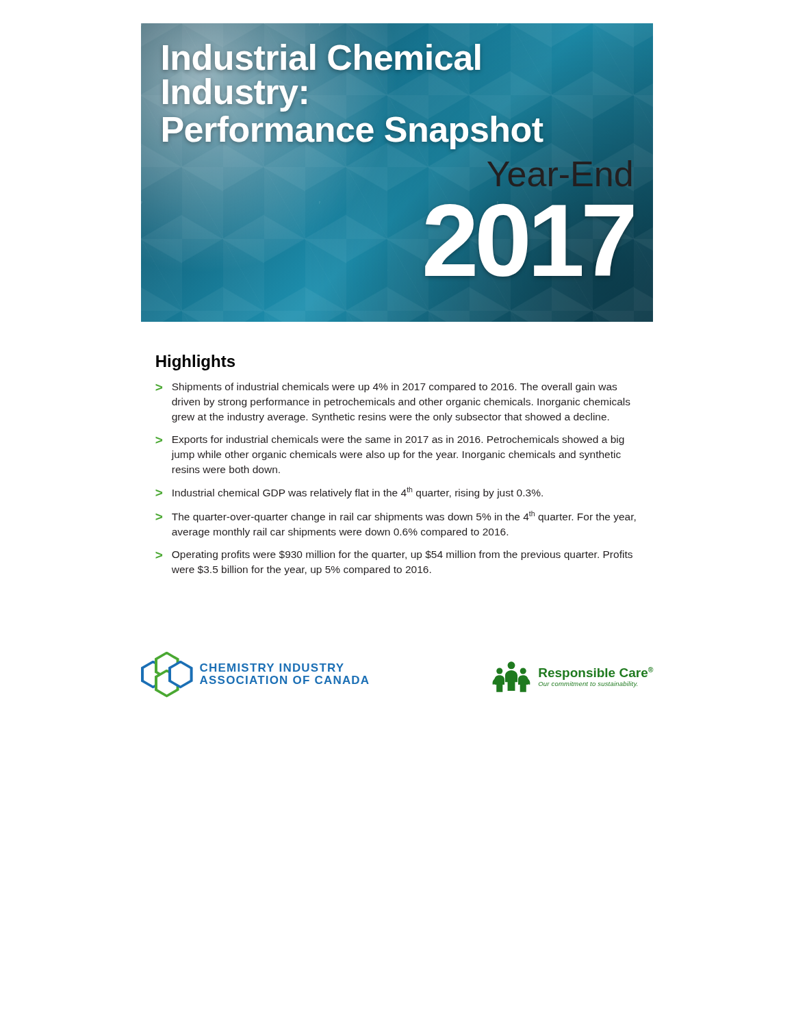Industrial Chemical Industry:
Performance Snapshot
Year-End
2017
Highlights
Shipments of industrial chemicals were up 4% in 2017 compared to 2016. The overall gain was driven by strong performance in petrochemicals and other organic chemicals. Inorganic chemicals grew at the industry average. Synthetic resins were the only subsector that showed a decline.
Exports for industrial chemicals were the same in 2017 as in 2016. Petrochemicals showed a big jump while other organic chemicals were also up for the year. Inorganic chemicals and synthetic resins were both down.
Industrial chemical GDP was relatively flat in the 4th quarter, rising by just 0.3%.
The quarter-over-quarter change in rail car shipments was down 5% in the 4th quarter. For the year, average monthly rail car shipments were down 0.6% compared to 2016.
Operating profits were $930 million for the quarter, up $54 million from the previous quarter. Profits were $3.5 billion for the year, up 5% compared to 2016.
CHEMISTRY INDUSTRY
ASSOCIATION OF CANADA
Responsible Care®
Our commitment to sustainability.